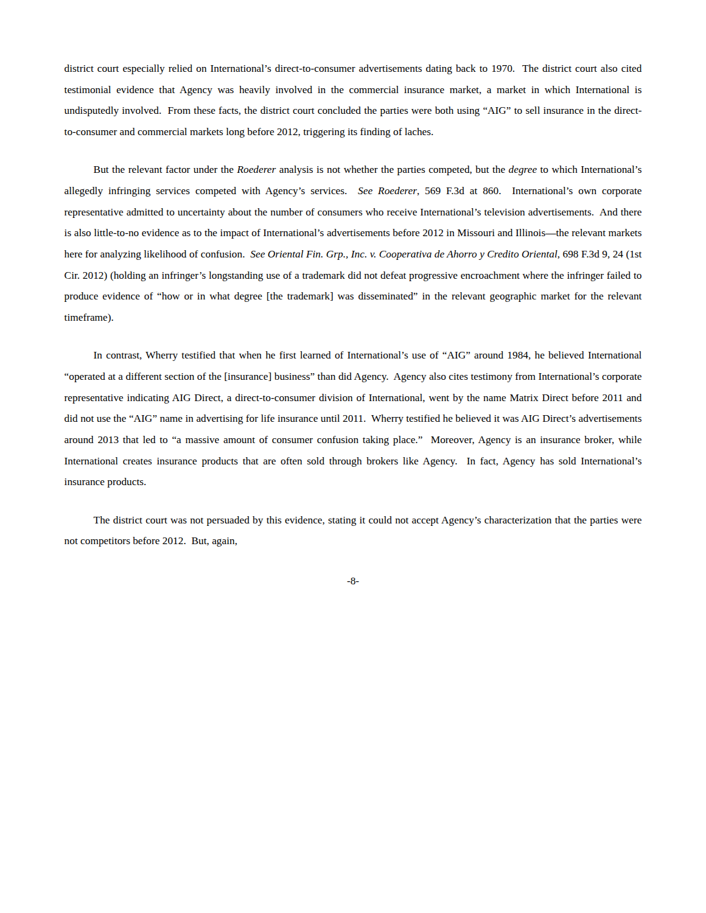district court especially relied on International’s direct-to-consumer advertisements dating back to 1970. The district court also cited testimonial evidence that Agency was heavily involved in the commercial insurance market, a market in which International is undisputedly involved. From these facts, the district court concluded the parties were both using “AIG” to sell insurance in the direct-to-consumer and commercial markets long before 2012, triggering its finding of laches.
But the relevant factor under the Roederer analysis is not whether the parties competed, but the degree to which International’s allegedly infringing services competed with Agency’s services. See Roederer, 569 F.3d at 860. International’s own corporate representative admitted to uncertainty about the number of consumers who receive International’s television advertisements. And there is also little-to-no evidence as to the impact of International’s advertisements before 2012 in Missouri and Illinois—the relevant markets here for analyzing likelihood of confusion. See Oriental Fin. Grp., Inc. v. Cooperativa de Ahorro y Credito Oriental, 698 F.3d 9, 24 (1st Cir. 2012) (holding an infringer’s longstanding use of a trademark did not defeat progressive encroachment where the infringer failed to produce evidence of “how or in what degree [the trademark] was disseminated” in the relevant geographic market for the relevant timeframe).
In contrast, Wherry testified that when he first learned of International’s use of “AIG” around 1984, he believed International “operated at a different section of the [insurance] business” than did Agency. Agency also cites testimony from International’s corporate representative indicating AIG Direct, a direct-to-consumer division of International, went by the name Matrix Direct before 2011 and did not use the “AIG” name in advertising for life insurance until 2011. Wherry testified he believed it was AIG Direct’s advertisements around 2013 that led to “a massive amount of consumer confusion taking place.” Moreover, Agency is an insurance broker, while International creates insurance products that are often sold through brokers like Agency. In fact, Agency has sold International’s insurance products.
The district court was not persuaded by this evidence, stating it could not accept Agency’s characterization that the parties were not competitors before 2012. But, again,
-8-